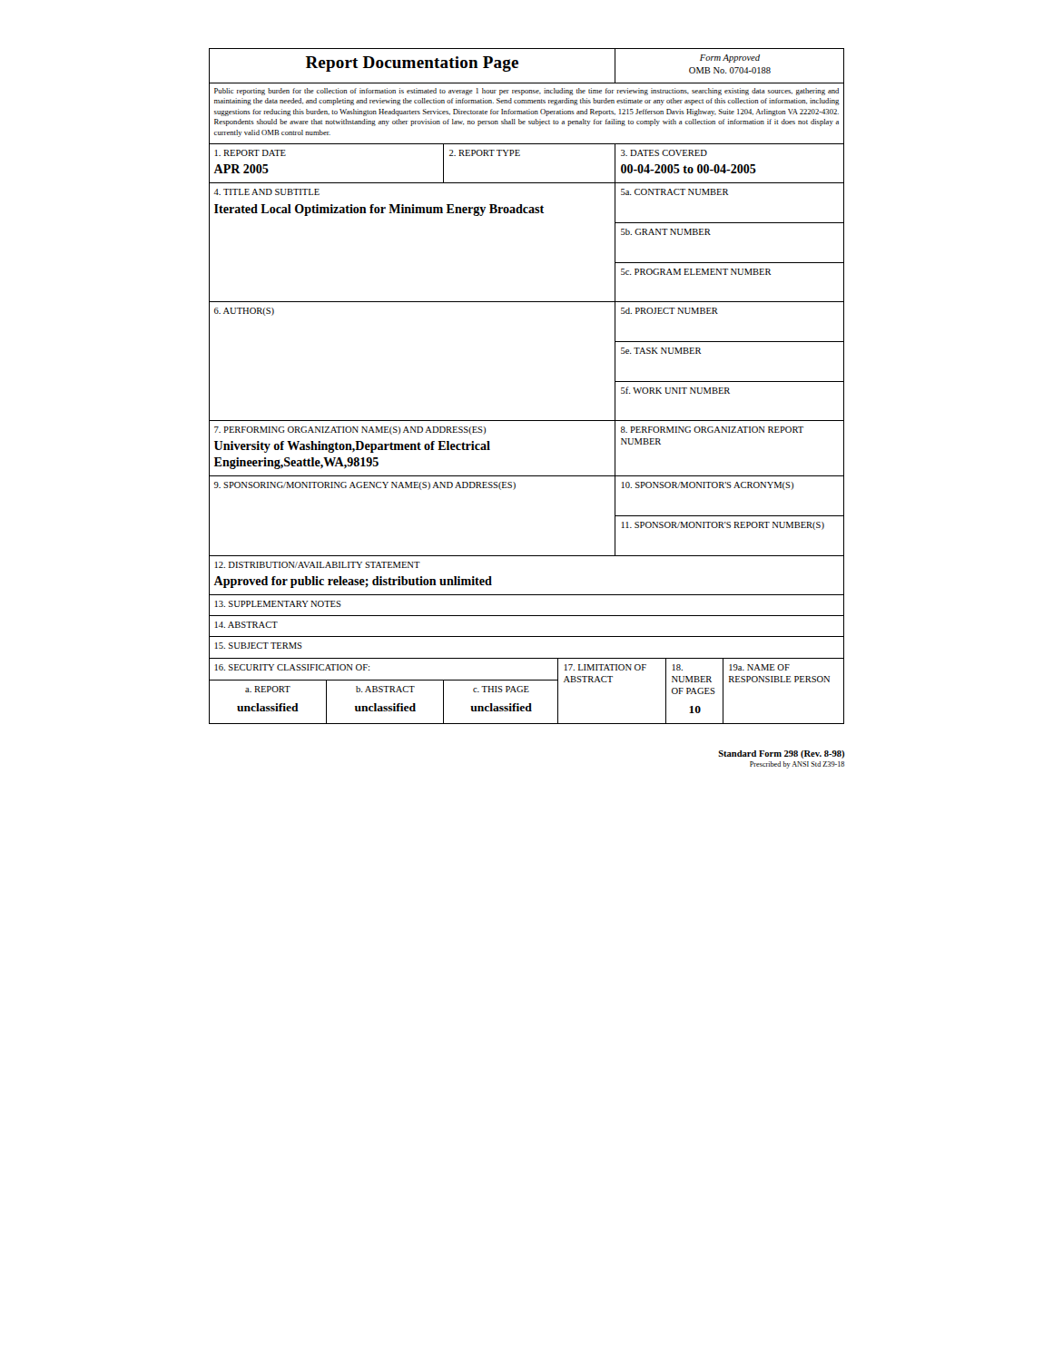| Report Documentation Page | Form Approved OMB No. 0704-0188 |
| Public reporting burden for the collection of information is estimated to average 1 hour per response, including the time for reviewing instructions, searching existing data sources, gathering and maintaining the data needed, and completing and reviewing the collection of information. Send comments regarding this burden estimate or any other aspect of this collection of information, including suggestions for reducing this burden, to Washington Headquarters Services, Directorate for Information Operations and Reports, 1215 Jefferson Davis Highway, Suite 1204, Arlington VA 22202-4302. Respondents should be aware that notwithstanding any other provision of law, no person shall be subject to a penalty for failing to comply with a collection of information if it does not display a currently valid OMB control number. |
| 1. REPORT DATE APR 2005 | 2. REPORT TYPE | 3. DATES COVERED 00-04-2005 to 00-04-2005 |
| 4. TITLE AND SUBTITLE Iterated Local Optimization for Minimum Energy Broadcast | 5a. CONTRACT NUMBER |
| 5b. GRANT NUMBER |
| 5c. PROGRAM ELEMENT NUMBER |
| 6. AUTHOR(S) | 5d. PROJECT NUMBER |
| 5e. TASK NUMBER |
| 5f. WORK UNIT NUMBER |
| 7. PERFORMING ORGANIZATION NAME(S) AND ADDRESS(ES) University of Washington,Department of Electrical Engineering,Seattle,WA,98195 | 8. PERFORMING ORGANIZATION REPORT NUMBER |
| 9. SPONSORING/MONITORING AGENCY NAME(S) AND ADDRESS(ES) | 10. SPONSOR/MONITOR'S ACRONYM(S) |
| 11. SPONSOR/MONITOR'S REPORT NUMBER(S) |
| 12. DISTRIBUTION/AVAILABILITY STATEMENT Approved for public release; distribution unlimited |
| 13. SUPPLEMENTARY NOTES |
| 14. ABSTRACT |
| 15. SUBJECT TERMS |
| 16. SECURITY CLASSIFICATION OF: | 17. LIMITATION OF ABSTRACT | 18. NUMBER OF PAGES 10 | 19a. NAME OF RESPONSIBLE PERSON |
| a. REPORT unclassified | b. ABSTRACT unclassified | c. THIS PAGE unclassified |
Standard Form 298 (Rev. 8-98)
Prescribed by ANSI Std Z39-18